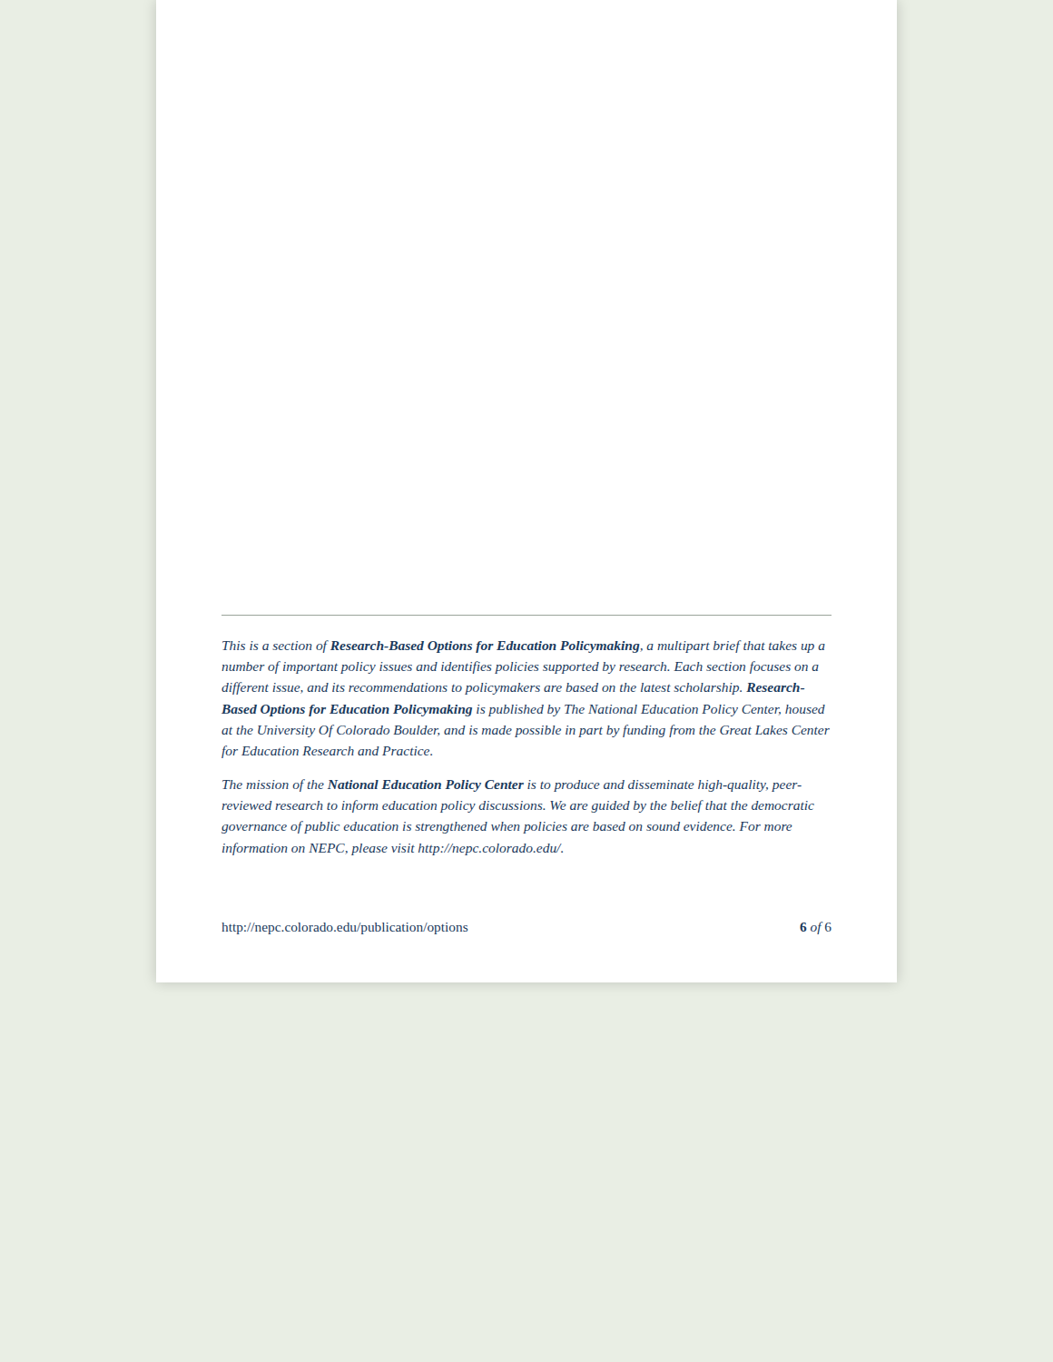This is a section of Research-Based Options for Education Policymaking, a multipart brief that takes up a number of important policy issues and identifies policies supported by research. Each section focuses on a different issue, and its recommendations to policymakers are based on the latest scholarship. Research-Based Options for Education Policymaking is published by The National Education Policy Center, housed at the University Of Colorado Boulder, and is made possible in part by funding from the Great Lakes Center for Education Research and Practice.
The mission of the National Education Policy Center is to produce and disseminate high-quality, peer-reviewed research to inform education policy discussions. We are guided by the belief that the democratic governance of public education is strengthened when policies are based on sound evidence. For more information on NEPC, please visit http://nepc.colorado.edu/.
http://nepc.colorado.edu/publication/options 6 of 6